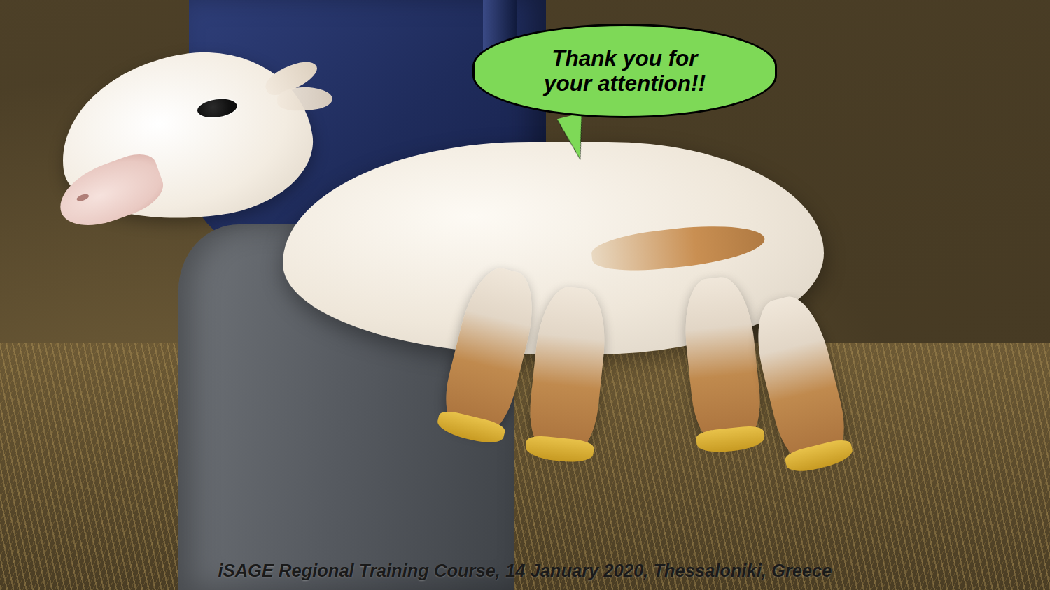Thank you for
your attention!!
iSAGE Regional Training Course, 14 January 2020, Thessaloniki, Greece